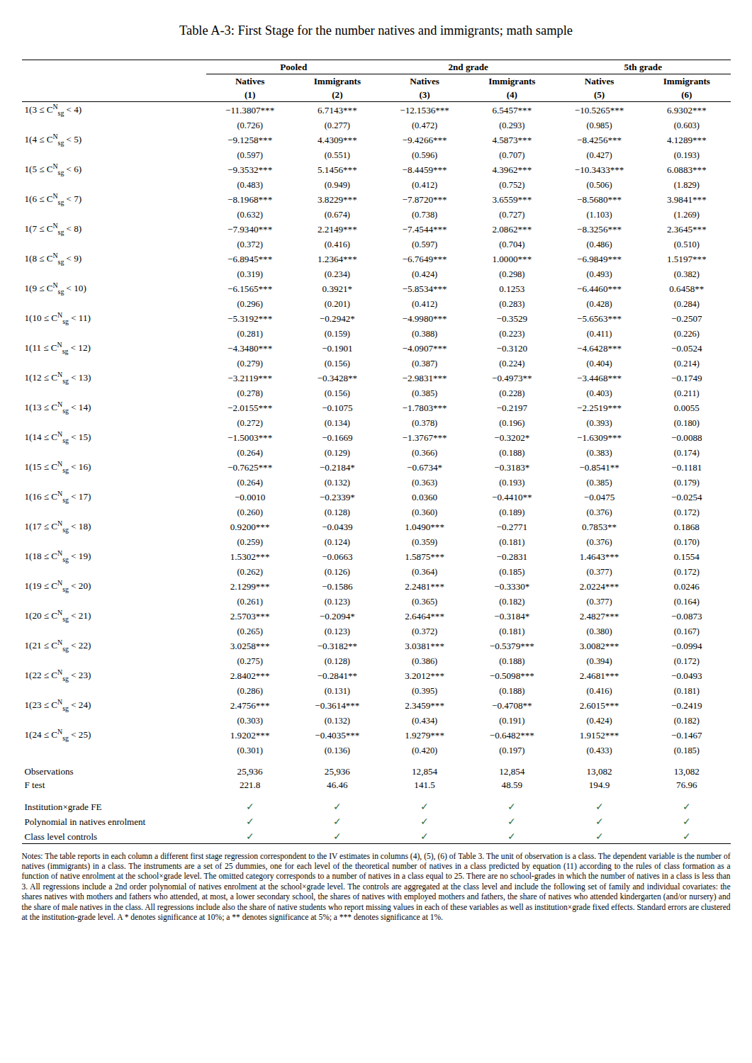Table A-3: First Stage for the number natives and immigrants; math sample
| | Pooled | 2nd grade | 5th grade |
| --- | --- | --- | --- |
| | Natives | Immigrants | Natives | Immigrants | Natives | Immigrants |
| | (1) | (2) | (3) | (4) | (5) | (6) |
| 1(3 ≤ C N sg < 4) | −11.3807*** | 6.7143*** | −12.1536*** | 6.5457*** | −10.5265*** | 6.9302*** |
| | (0.726) | (0.277) | (0.472) | (0.293) | (0.985) | (0.603) |
| 1(4 ≤ C N sg < 5) | −9.1258*** | 4.4309*** | −9.4266*** | 4.5873*** | −8.4256*** | 4.1289*** |
| | (0.597) | (0.551) | (0.596) | (0.707) | (0.427) | (0.193) |
| 1(5 ≤ C N sg < 6) | −9.3532*** | 5.1456*** | −8.4459*** | 4.3962*** | −10.3433*** | 6.0883*** |
| | (0.483) | (0.949) | (0.412) | (0.752) | (0.506) | (1.829) |
| 1(6 ≤ C N sg < 7) | −8.1968*** | 3.8229*** | −7.8720*** | 3.6559*** | −8.5680*** | 3.9841*** |
| | (0.632) | (0.674) | (0.738) | (0.727) | (1.103) | (1.269) |
| 1(7 ≤ C N sg < 8) | −7.9340*** | 2.2149*** | −7.4544*** | 2.0862*** | −8.3256*** | 2.3645*** |
| | (0.372) | (0.416) | (0.597) | (0.704) | (0.486) | (0.510) |
| 1(8 ≤ C N sg < 9) | −6.8945*** | 1.2364*** | −6.7649*** | 1.0000*** | −6.9849*** | 1.5197*** |
| | (0.319) | (0.234) | (0.424) | (0.298) | (0.493) | (0.382) |
| 1(9 ≤ C N sg < 10) | −6.1565*** | 0.3921* | −5.8534*** | 0.1253 | −6.4460*** | 0.6458** |
| | (0.296) | (0.201) | (0.412) | (0.283) | (0.428) | (0.284) |
| 1(10 ≤ C N sg < 11) | −5.3192*** | −0.2942* | −4.9980*** | −0.3529 | −5.6563*** | −0.2507 |
| | (0.281) | (0.159) | (0.388) | (0.223) | (0.411) | (0.226) |
| 1(11 ≤ C N sg < 12) | −4.3480*** | −0.1901 | −4.0907*** | −0.3120 | −4.6428*** | −0.0524 |
| | (0.279) | (0.156) | (0.387) | (0.224) | (0.404) | (0.214) |
| 1(12 ≤ C N sg < 13) | −3.2119*** | −0.3428** | −2.9831*** | −0.4973** | −3.4468*** | −0.1749 |
| | (0.278) | (0.156) | (0.385) | (0.228) | (0.403) | (0.211) |
| 1(13 ≤ C N sg < 14) | −2.0155*** | −0.1075 | −1.7803*** | −0.2197 | −2.2519*** | 0.0055 |
| | (0.272) | (0.134) | (0.378) | (0.196) | (0.393) | (0.180) |
| 1(14 ≤ C N sg < 15) | −1.5003*** | −0.1669 | −1.3767*** | −0.3202* | −1.6309*** | −0.0088 |
| | (0.264) | (0.129) | (0.366) | (0.188) | (0.383) | (0.174) |
| 1(15 ≤ C N sg < 16) | −0.7625*** | −0.2184* | −0.6734* | −0.3183* | −0.8541** | −0.1181 |
| | (0.264) | (0.132) | (0.363) | (0.193) | (0.385) | (0.179) |
| 1(16 ≤ C N sg < 17) | −0.0010 | −0.2339* | 0.0360 | −0.4410** | −0.0475 | −0.0254 |
| | (0.260) | (0.128) | (0.360) | (0.189) | (0.376) | (0.172) |
| 1(17 ≤ C N sg < 18) | 0.9200*** | −0.0439 | 1.0490*** | −0.2771 | 0.7853** | 0.1868 |
| | (0.259) | (0.124) | (0.359) | (0.181) | (0.376) | (0.170) |
| 1(18 ≤ C N sg < 19) | 1.5302*** | −0.0663 | 1.5875*** | −0.2831 | 1.4643*** | 0.1554 |
| | (0.262) | (0.126) | (0.364) | (0.185) | (0.377) | (0.172) |
| 1(19 ≤ C N sg < 20) | 2.1299*** | −0.1586 | 2.2481*** | −0.3330* | 2.0224*** | 0.0246 |
| | (0.261) | (0.123) | (0.365) | (0.182) | (0.377) | (0.164) |
| 1(20 ≤ C N sg < 21) | 2.5703*** | −0.2094* | 2.6464*** | −0.3184* | 2.4827*** | −0.0873 |
| | (0.265) | (0.123) | (0.372) | (0.181) | (0.380) | (0.167) |
| 1(21 ≤ C N sg < 22) | 3.0258*** | −0.3182** | 3.0381*** | −0.5379*** | 3.0082*** | −0.0994 |
| | (0.275) | (0.128) | (0.386) | (0.188) | (0.394) | (0.172) |
| 1(22 ≤ C N sg < 23) | 2.8402*** | −0.2841** | 3.2012*** | −0.5098*** | 2.4681*** | −0.0493 |
| | (0.286) | (0.131) | (0.395) | (0.188) | (0.416) | (0.181) |
| 1(23 ≤ C N sg < 24) | 2.4756*** | −0.3614*** | 2.3459*** | −0.4708** | 2.6015*** | −0.2419 |
| | (0.303) | (0.132) | (0.434) | (0.191) | (0.424) | (0.182) |
| 1(24 ≤ C N sg < 25) | 1.9202*** | −0.4035*** | 1.9279*** | −0.6482*** | 1.9152*** | −0.1467 |
| | (0.301) | (0.136) | (0.420) | (0.197) | (0.433) | (0.185) |
| Observations | 25,936 | 25,936 | 12,854 | 12,854 | 13,082 | 13,082 |
| F test | 221.8 | 46.46 | 141.5 | 48.59 | 194.9 | 76.96 |
| Institution×grade FE | ✓ | ✓ | ✓ | ✓ | ✓ | ✓ |
| Polynomial in natives enrolment | ✓ | ✓ | ✓ | ✓ | ✓ | ✓ |
| Class level controls | ✓ | ✓ | ✓ | ✓ | ✓ | ✓ |
Notes: The table reports in each column a different first stage regression correspondent to the IV estimates in columns (4), (5), (6) of Table 3. The unit of observation is a class. The dependent variable is the number of natives (immigrants) in a class. The instruments are a set of 25 dummies, one for each level of the theoretical number of natives in a class predicted by equation (11) according to the rules of class formation as a function of native enrolment at the school×grade level. The omitted category corresponds to a number of natives in a class equal to 25. There are no school-grades in which the number of natives in a class is less than 3. All regressions include a 2nd order polynomial of natives enrolment at the school×grade level. The controls are aggregated at the class level and include the following set of family and individual covariates: the shares natives with mothers and fathers who attended, at most, a lower secondary school, the shares of natives with employed mothers and fathers, the share of natives who attended kindergarten (and/or nursery) and the share of male natives in the class. All regressions include also the share of native students who report missing values in each of these variables as well as institution×grade fixed effects. Standard errors are clustered at the institution-grade level. A * denotes significance at 10%; a ** denotes significance at 5%; a *** denotes significance at 1%.